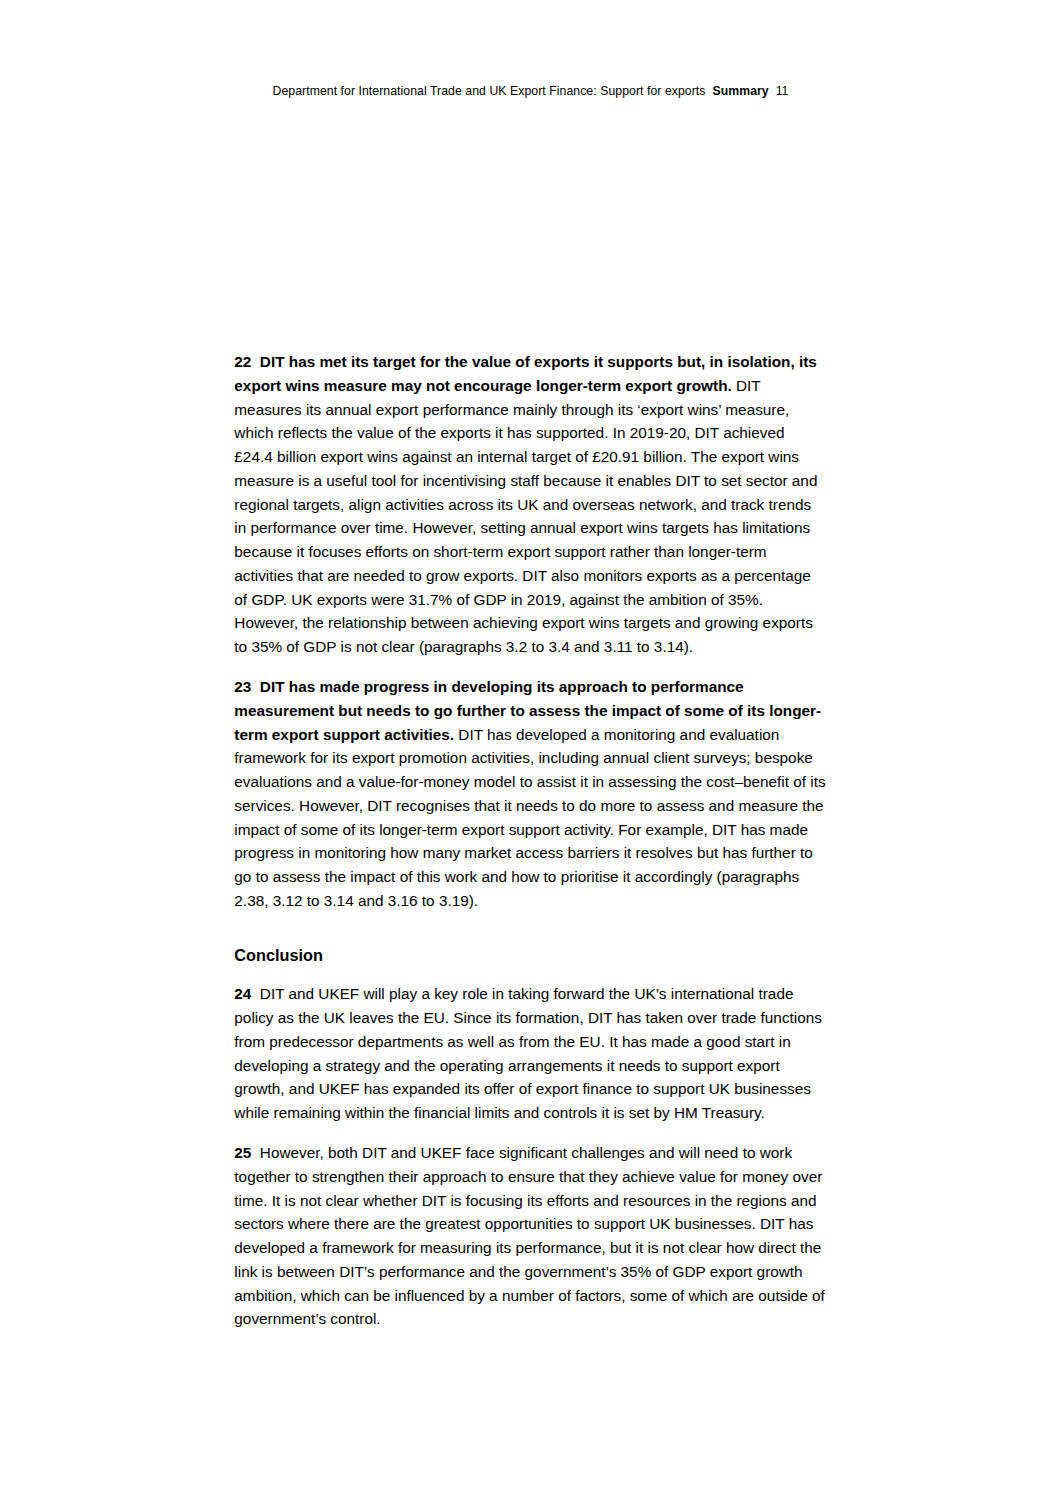Department for International Trade and UK Export Finance: Support for exports Summary 11
22 DIT has met its target for the value of exports it supports but, in isolation, its export wins measure may not encourage longer-term export growth. DIT measures its annual export performance mainly through its ‘export wins’ measure, which reflects the value of the exports it has supported. In 2019-20, DIT achieved £24.4 billion export wins against an internal target of £20.91 billion. The export wins measure is a useful tool for incentivising staff because it enables DIT to set sector and regional targets, align activities across its UK and overseas network, and track trends in performance over time. However, setting annual export wins targets has limitations because it focuses efforts on short-term export support rather than longer-term activities that are needed to grow exports. DIT also monitors exports as a percentage of GDP. UK exports were 31.7% of GDP in 2019, against the ambition of 35%. However, the relationship between achieving export wins targets and growing exports to 35% of GDP is not clear (paragraphs 3.2 to 3.4 and 3.11 to 3.14).
23 DIT has made progress in developing its approach to performance measurement but needs to go further to assess the impact of some of its longer-term export support activities. DIT has developed a monitoring and evaluation framework for its export promotion activities, including annual client surveys; bespoke evaluations and a value-for-money model to assist it in assessing the cost–benefit of its services. However, DIT recognises that it needs to do more to assess and measure the impact of some of its longer-term export support activity. For example, DIT has made progress in monitoring how many market access barriers it resolves but has further to go to assess the impact of this work and how to prioritise it accordingly (paragraphs 2.38, 3.12 to 3.14 and 3.16 to 3.19).
Conclusion
24 DIT and UKEF will play a key role in taking forward the UK’s international trade policy as the UK leaves the EU. Since its formation, DIT has taken over trade functions from predecessor departments as well as from the EU. It has made a good start in developing a strategy and the operating arrangements it needs to support export growth, and UKEF has expanded its offer of export finance to support UK businesses while remaining within the financial limits and controls it is set by HM Treasury.
25 However, both DIT and UKEF face significant challenges and will need to work together to strengthen their approach to ensure that they achieve value for money over time. It is not clear whether DIT is focusing its efforts and resources in the regions and sectors where there are the greatest opportunities to support UK businesses. DIT has developed a framework for measuring its performance, but it is not clear how direct the link is between DIT’s performance and the government’s 35% of GDP export growth ambition, which can be influenced by a number of factors, some of which are outside of government’s control.